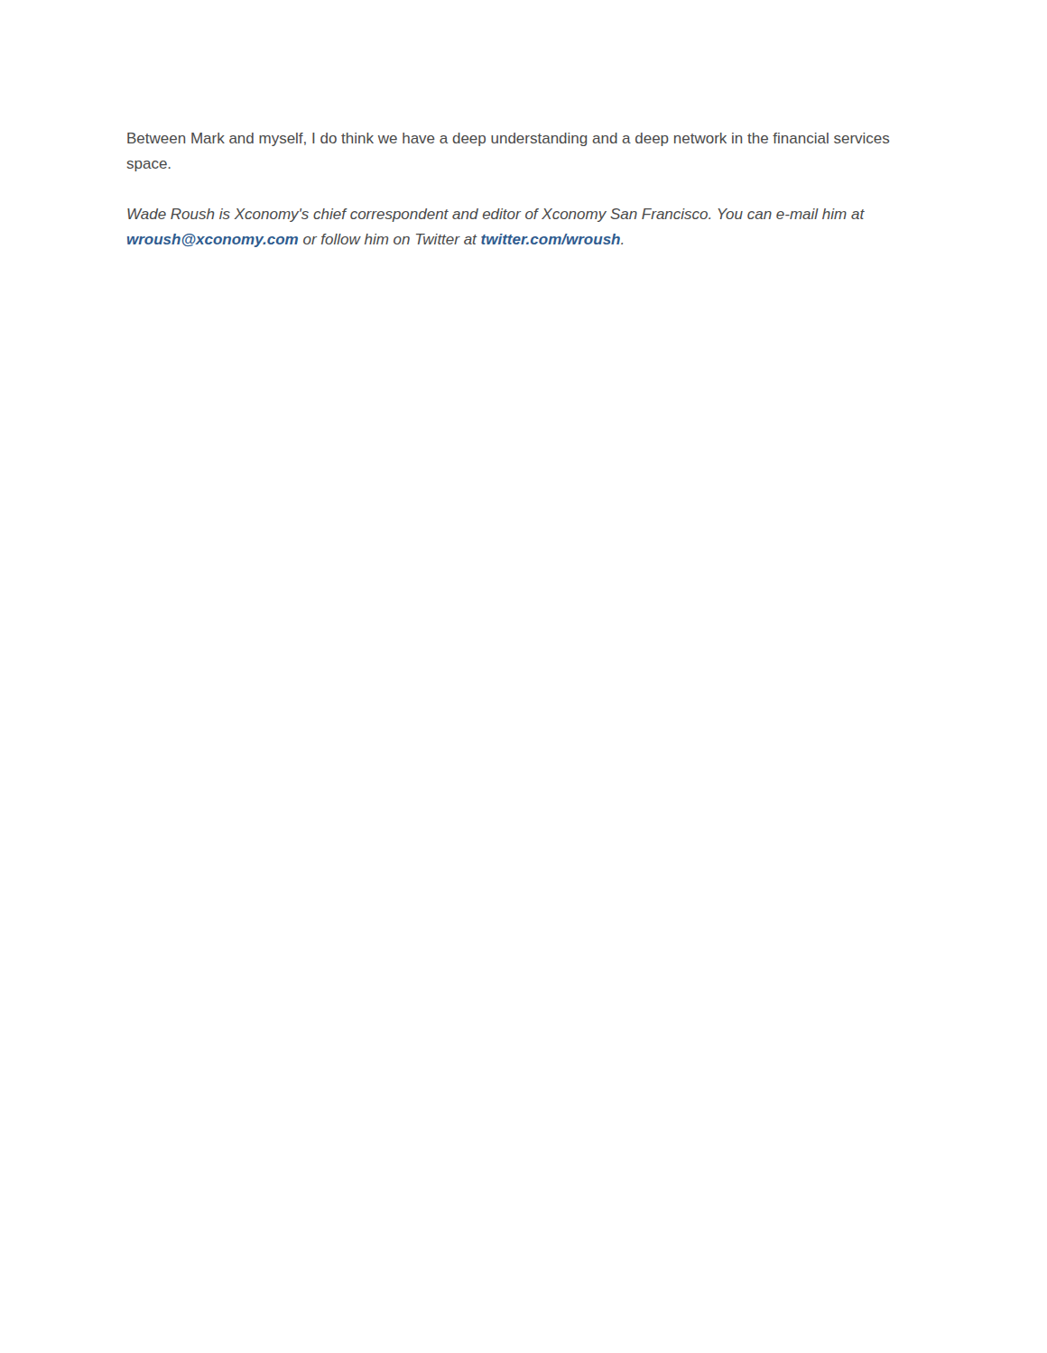Between Mark and myself, I do think we have a deep understanding and a deep network in the financial services space.
Wade Roush is Xconomy's chief correspondent and editor of Xconomy San Francisco. You can e-mail him at wroush@xconomy.com or follow him on Twitter at twitter.com/wroush.